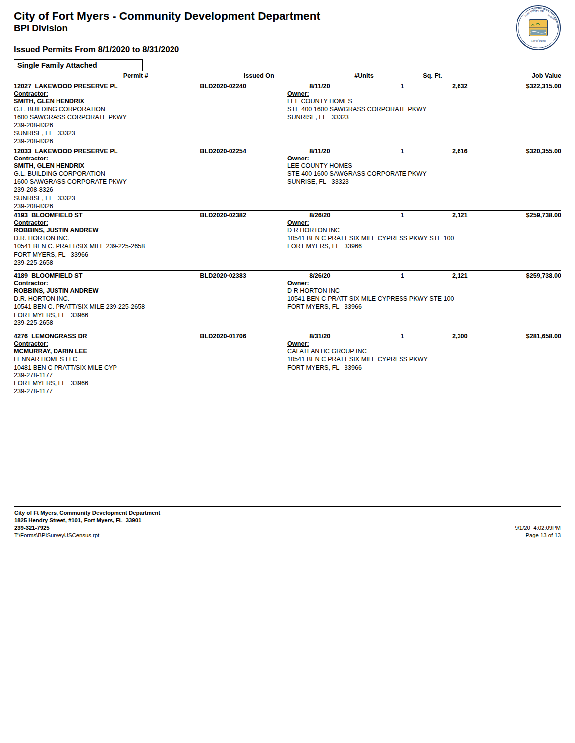CITY OF FORT MYERS FLORIDA City of Palms
City of Fort Myers - Community Development Department
BPI Division
Issued Permits From 8/1/2020 to 8/31/2020
Single Family Attached
| | Permit # | Issued On | #Units | Sq. Ft. | Job Value |
| 12027 LAKEWOOD PRESERVE PL | BLD2020-02240 | 8/11/20 | 1 | 2,632 | $322,315.00 |
| Contractor: | Owner: |
| SMITH, GLEN HENDRIX G.L. BUILDING CORPORATION 1600 SAWGRASS CORPORATE PKWY 239-208-8326 SUNRISE, FL 33323 239-208-8326 | LEE COUNTY HOMES STE 400 1600 SAWGRASS CORPORATE PKWY SUNRISE, FL 33323 |
| 12033 LAKEWOOD PRESERVE PL | BLD2020-02254 | 8/11/20 | 1 | 2,616 | $320,355.00 |
| Contractor: | Owner: |
| SMITH, GLEN HENDRIX G.L. BUILDING CORPORATION 1600 SAWGRASS CORPORATE PKWY 239-208-8326 SUNRISE, FL 33323 239-208-8326 | LEE COUNTY HOMES STE 400 1600 SAWGRASS CORPORATE PKWY SUNRISE, FL 33323 |
| 4193 BLOOMFIELD ST | BLD2020-02382 | 8/26/20 | 1 | 2,121 | $259,738.00 |
| Contractor: | Owner: |
| ROBBINS, JUSTIN ANDREW D.R. HORTON INC. 10541 BEN C. PRATT/SIX MILE 239-225-2658 FORT MYERS, FL 33966 239-225-2658 | D R HORTON INC 10541 BEN C PRATT SIX MILE CYPRESS PKWY STE 100 FORT MYERS, FL 33966 |
| 4189 BLOOMFIELD ST | BLD2020-02383 | 8/26/20 | 1 | 2,121 | $259,738.00 |
| Contractor: | Owner: |
| ROBBINS, JUSTIN ANDREW D.R. HORTON INC. 10541 BEN C. PRATT/SIX MILE 239-225-2658 FORT MYERS, FL 33966 239-225-2658 | D R HORTON INC 10541 BEN C PRATT SIX MILE CYPRESS PKWY STE 100 FORT MYERS, FL 33966 |
| 4276 LEMONGRASS DR | BLD2020-01706 | 8/31/20 | 1 | 2,300 | $281,658.00 |
| Contractor: | Owner: |
| MCMURRAY, DARIN LEE LENNAR HOMES LLC 10481 BEN C PRATT/SIX MILE CYP 239-278-1177 FORT MYERS, FL 33966 239-278-1177 | CALATLANTIC GROUP INC 10541 BEN C PRATT SIX MILE CYPRESS PKWY FORT MYERS, FL 33966 |
| City of Ft Myers, Community Development Department 1825 Hendry Street, #101, Fort Myers, FL 33901 239-321-7925 T:\Forms\BPISurveyUSCensus.rpt | 9/1/20 4:02:09PM Page 13 of 13 |